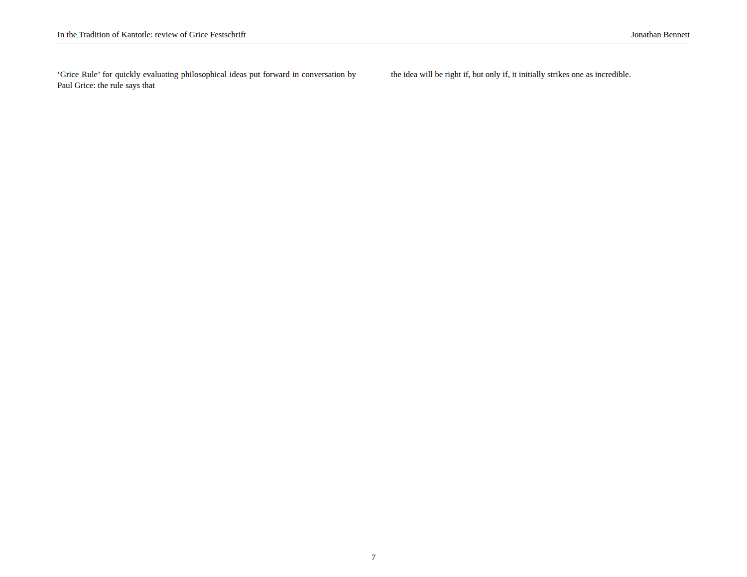In the Tradition of Kantotle: review of Grice Festschrift Jonathan Bennett
‘Grice Rule’ for quickly evaluating philosophical ideas put forward in conversation by Paul Grice: the rule says that
the idea will be right if, but only if, it initially strikes one as incredible.
7